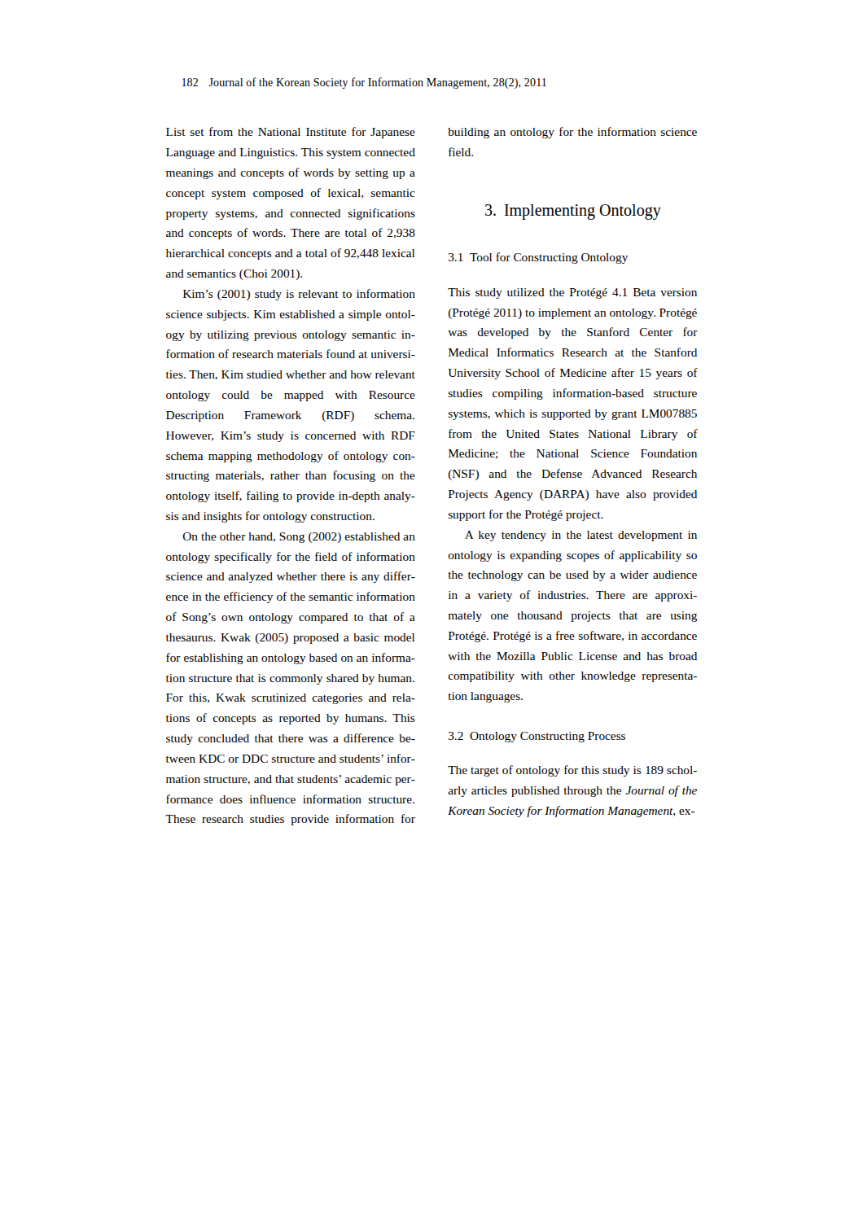182 Journal of the Korean Society for Information Management, 28(2), 2011
List set from the National Institute for Japanese Language and Linguistics. This system connected meanings and concepts of words by setting up a concept system composed of lexical, semantic property systems, and connected significations and concepts of words. There are total of 2,938 hierarchical concepts and a total of 92,448 lexical and semantics (Choi 2001).
Kim’s (2001) study is relevant to information science subjects. Kim established a simple ontology by utilizing previous ontology semantic information of research materials found at universities. Then, Kim studied whether and how relevant ontology could be mapped with Resource Description Framework (RDF) schema. However, Kim’s study is concerned with RDF schema mapping methodology of ontology constructing materials, rather than focusing on the ontology itself, failing to provide in-depth analysis and insights for ontology construction.
On the other hand, Song (2002) established an ontology specifically for the field of information science and analyzed whether there is any difference in the efficiency of the semantic information of Song’s own ontology compared to that of a thesaurus. Kwak (2005) proposed a basic model for establishing an ontology based on an information structure that is commonly shared by human. For this, Kwak scrutinized categories and relations of concepts as reported by humans. This study concluded that there was a difference between KDC or DDC structure and students’ information structure, and that students’ academic performance does influence information structure. These research studies provide information for building an ontology for the information science field.
3. Implementing Ontology
3.1 Tool for Constructing Ontology
This study utilized the Protégé 4.1 Beta version (Protégé 2011) to implement an ontology. Protégé was developed by the Stanford Center for Medical Informatics Research at the Stanford University School of Medicine after 15 years of studies compiling information-based structure systems, which is supported by grant LM007885 from the United States National Library of Medicine; the National Science Foundation (NSF) and the Defense Advanced Research Projects Agency (DARPA) have also provided support for the Protégé project.
A key tendency in the latest development in ontology is expanding scopes of applicability so the technology can be used by a wider audience in a variety of industries. There are approximately one thousand projects that are using Protégé. Protégé is a free software, in accordance with the Mozilla Public License and has broad compatibility with other knowledge representation languages.
3.2 Ontology Constructing Process
The target of ontology for this study is 189 scholarly articles published through the Journal of the Korean Society for Information Management, ex-